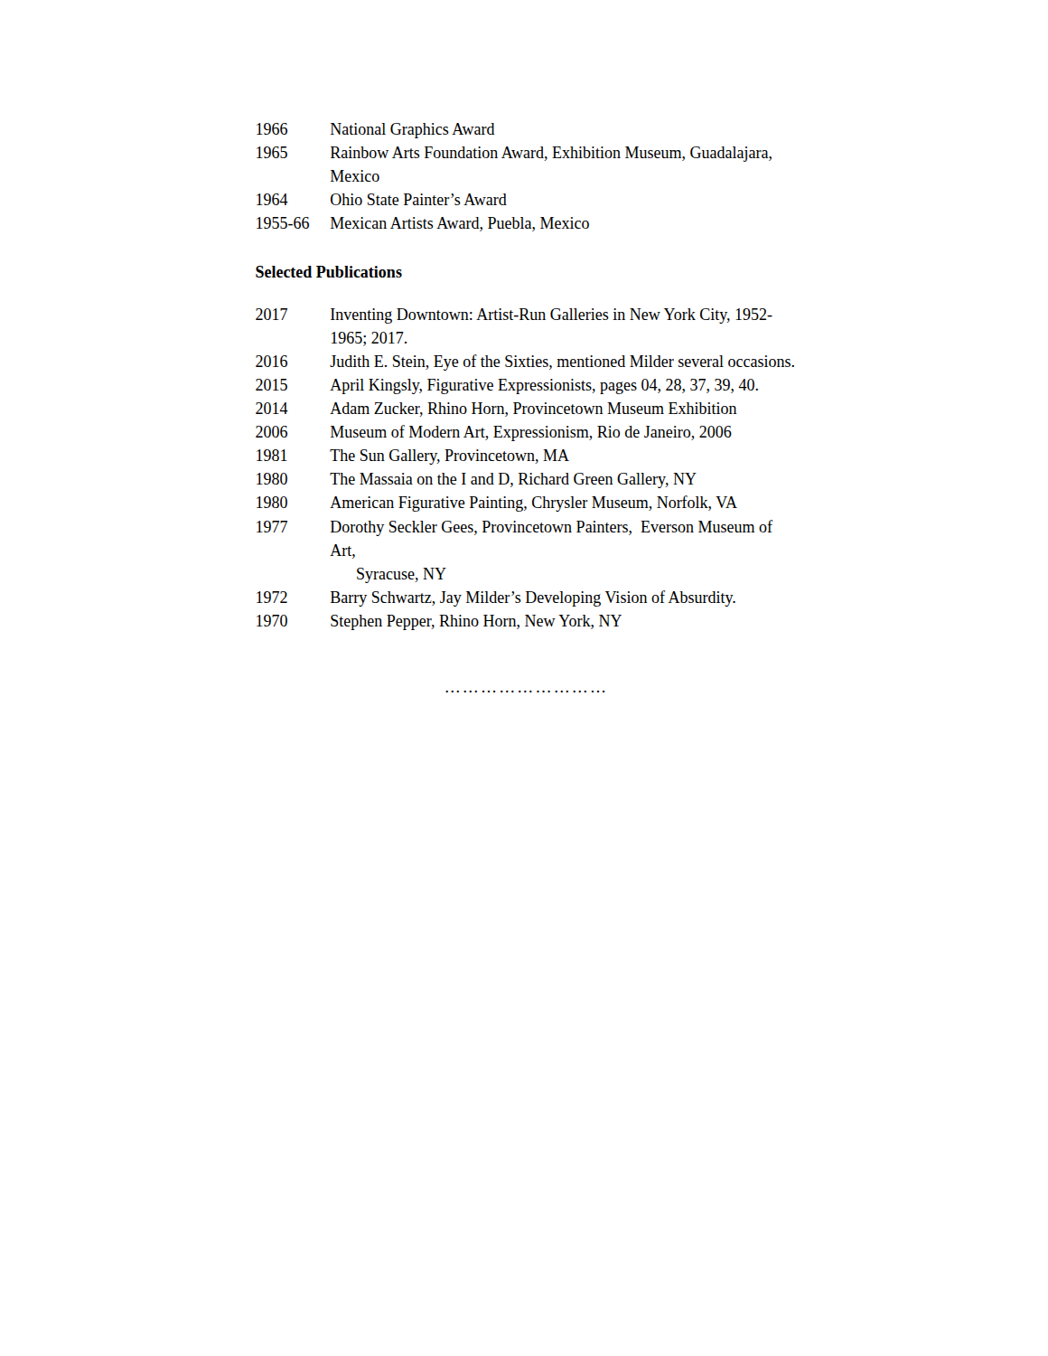1966 National Graphics Award
1965 Rainbow Arts Foundation Award, Exhibition Museum, Guadalajara, Mexico
1964 Ohio State Painter’s Award
1955-66 Mexican Artists Award, Puebla, Mexico
Selected Publications
2017 Inventing Downtown: Artist-Run Galleries in New York City, 1952-1965; 2017.
2016 Judith E. Stein, Eye of the Sixties, mentioned Milder several occasions.
2015 April Kingsly, Figurative Expressionists, pages 04, 28, 37, 39, 40.
2014 Adam Zucker, Rhino Horn, Provincetown Museum Exhibition
2006 Museum of Modern Art, Expressionism, Rio de Janeiro, 2006
1981 The Sun Gallery, Provincetown, MA
1980 The Massaia on the I and D, Richard Green Gallery, NY
1980 American Figurative Painting, Chrysler Museum, Norfolk, VA
1977 Dorothy Seckler Gees, Provincetown Painters, Everson Museum of Art,Syracuse, NY
1972 Barry Schwartz, Jay Milder’s Developing Vision of Absurdity.
1970 Stephen Pepper, Rhino Horn, New York, NY
………………………